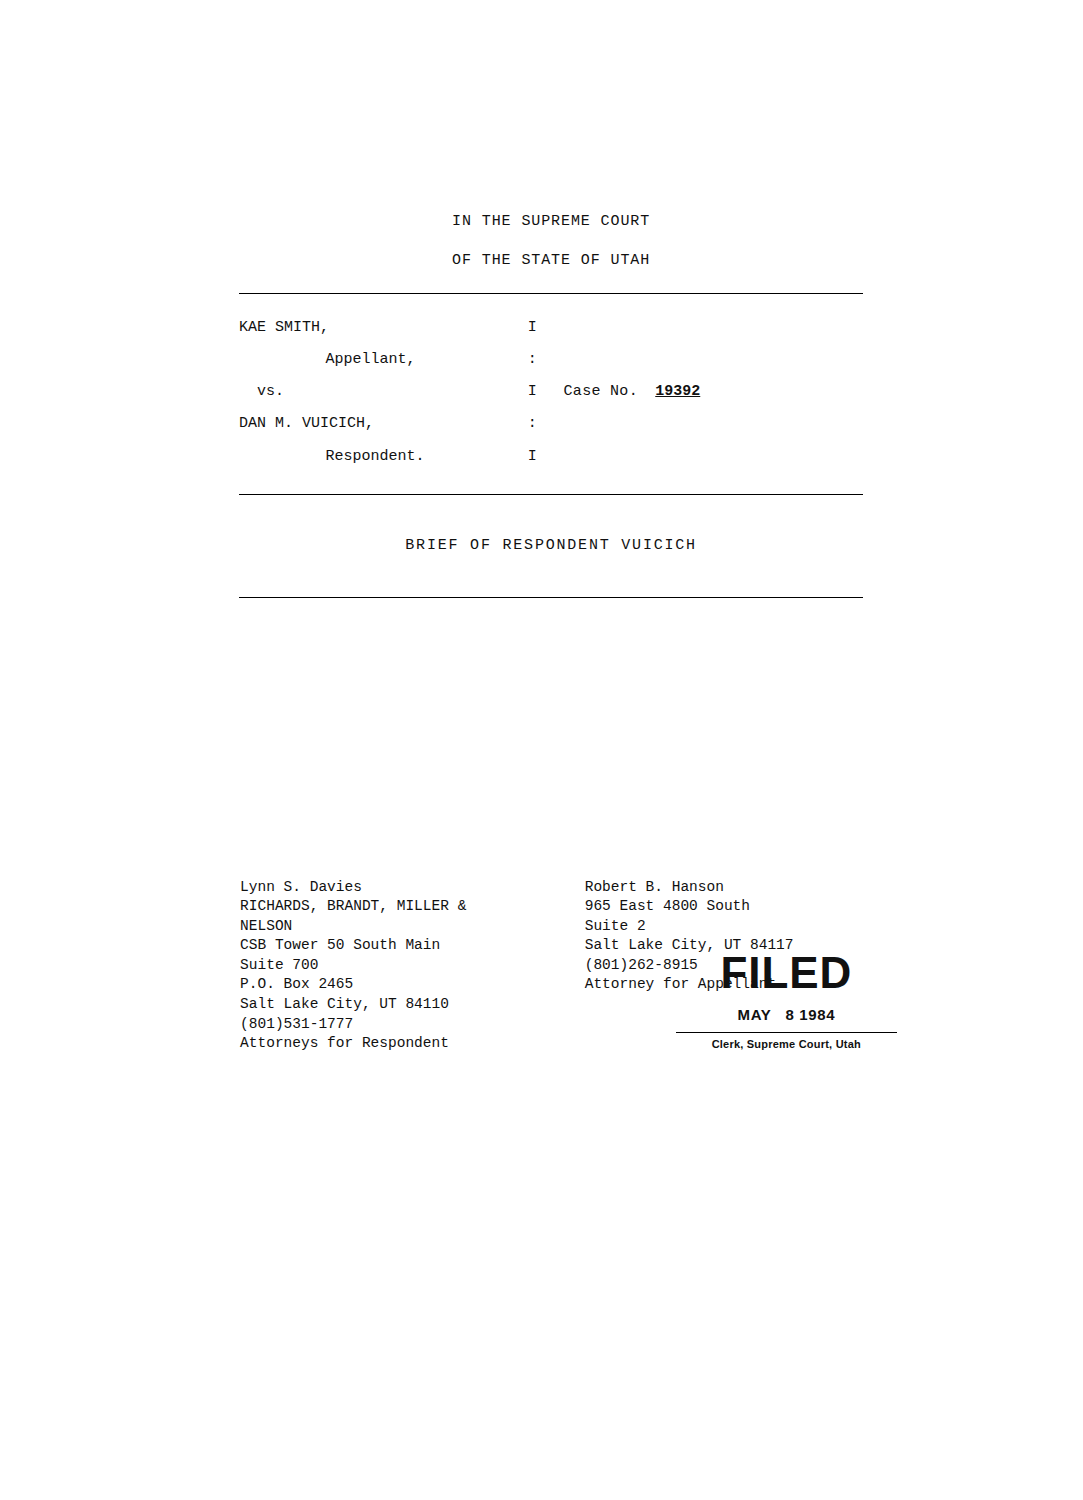IN THE SUPREME COURT
OF THE STATE OF UTAH
| KAE SMITH, | I | |
| Appellant, | : | |
| vs. | I | Case No. 19392 |
| DAN M. VUICICH, | : | |
| Respondent. | I | |
BRIEF OF RESPONDENT VUICICH
| Lynn S. Davies RICHARDS, BRANDT, MILLER & NELSON CSB Tower 50 South Main Suite 700 P.O. Box 2465 Salt Lake City, UT 84110 (801)531-1777 Attorneys for Respondent | Robert B. Hanson 965 East 4800 South Suite 2 Salt Lake City, UT 84117 (801)262-8915 Attorney for Appellant |
FILED
MAY 8 1984
Clerk, Supreme Court, Utah